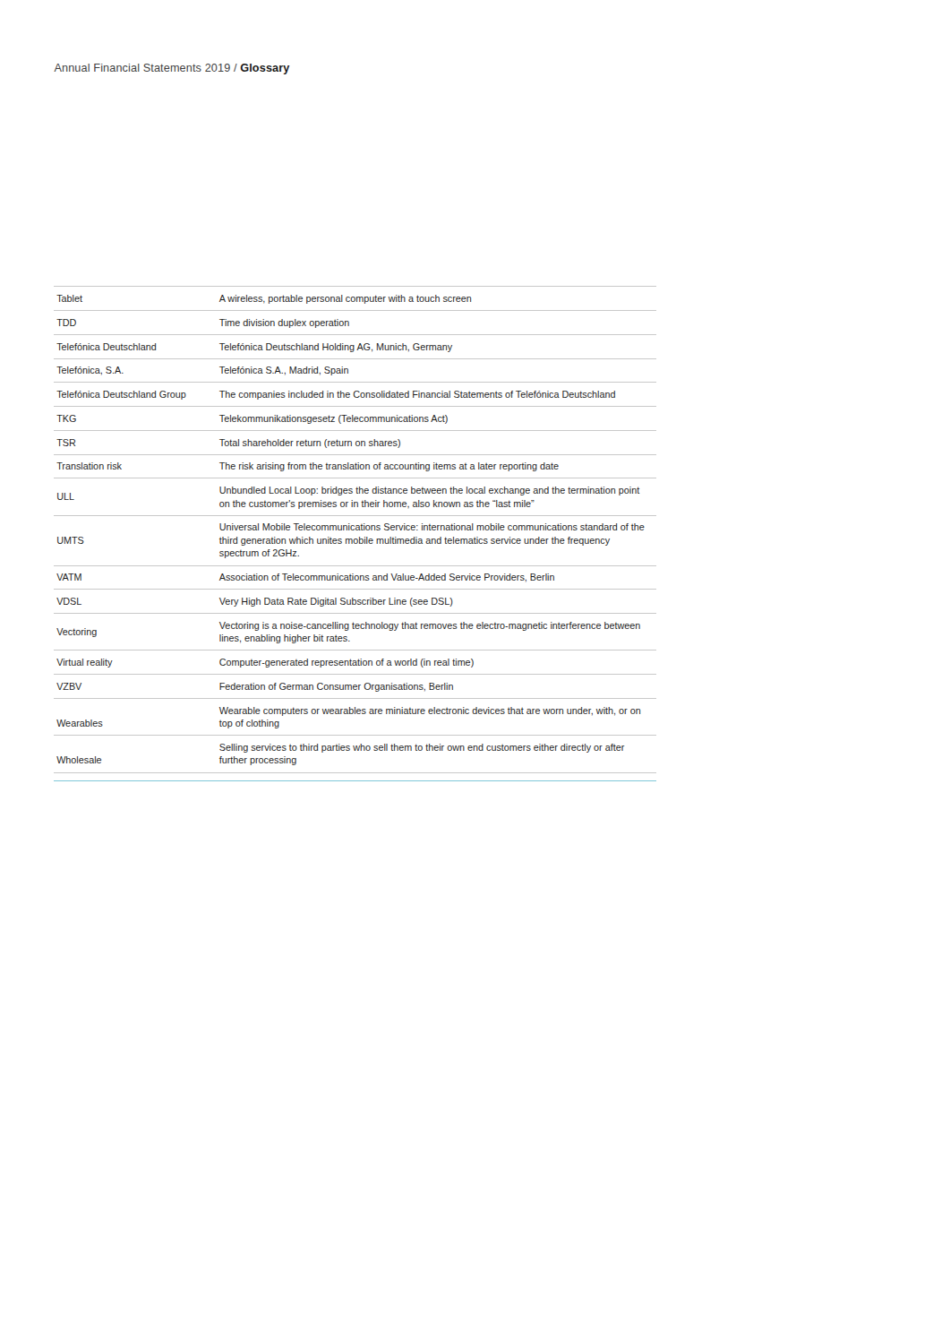Annual Financial Statements 2019 / Glossary
| Tablet | A wireless, portable personal computer with a touch screen |
| TDD | Time division duplex operation |
| Telefónica Deutschland | Telefónica Deutschland Holding AG, Munich, Germany |
| Telefónica, S.A. | Telefónica S.A., Madrid, Spain |
| Telefónica Deutschland Group | The companies included in the Consolidated Financial Statements of Telefónica Deutschland |
| TKG | Telekommunikationsgesetz (Telecommunications Act) |
| TSR | Total shareholder return (return on shares) |
| Translation risk | The risk arising from the translation of accounting items at a later reporting date |
| ULL | Unbundled Local Loop: bridges the distance between the local exchange and the termination point on the customer's premises or in their home, also known as the “last mile” |
| UMTS | Universal Mobile Telecommunications Service: international mobile communications standard of the third generation which unites mobile multimedia and telematics service under the frequency spectrum of 2GHz. |
| VATM | Association of Telecommunications and Value-Added Service Providers, Berlin |
| VDSL | Very High Data Rate Digital Subscriber Line (see DSL) |
| Vectoring | Vectoring is a noise-cancelling technology that removes the electro-magnetic interference between lines, enabling higher bit rates. |
| Virtual reality | Computer-generated representation of a world (in real time) |
| VZBV | Federation of German Consumer Organisations, Berlin |
| Wearables | Wearable computers or wearables are miniature electronic devices that are worn under, with, or on top of clothing |
| Wholesale | Selling services to third parties who sell them to their own end customers either directly or after further processing |